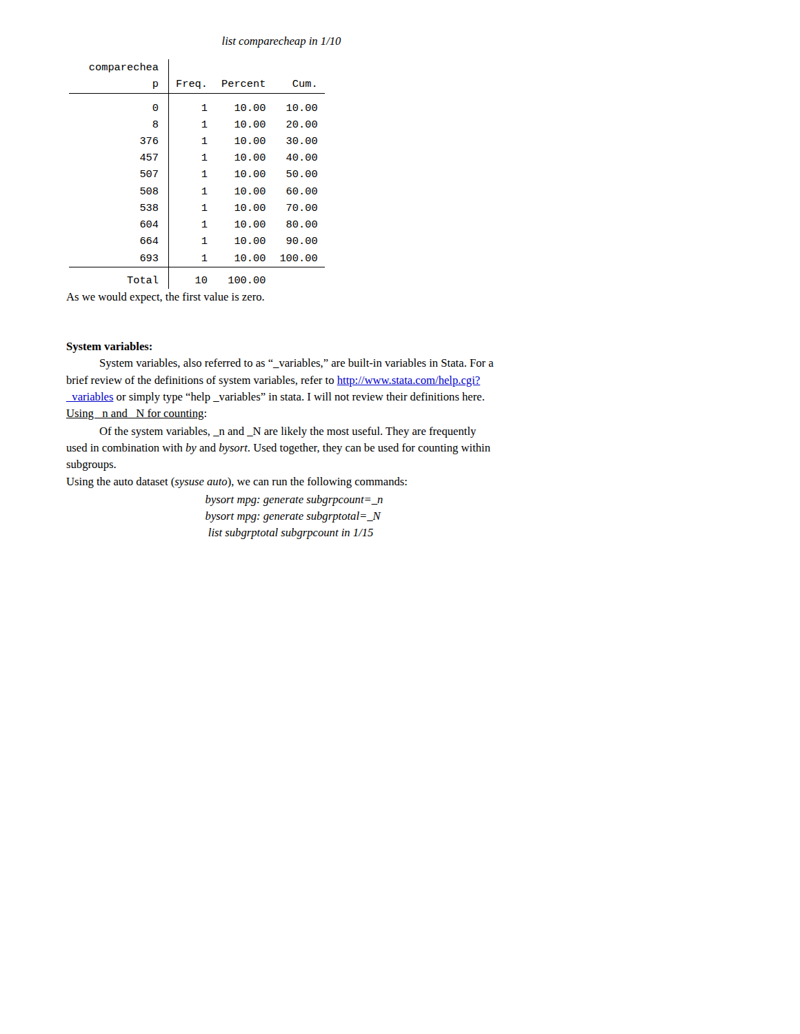list comparecheap in 1/10
| comparechea | | | |
| --- | --- | --- | --- |
| p | Freq. | Percent | Cum. |
| 0 | 1 | 10.00 | 10.00 |
| 8 | 1 | 10.00 | 20.00 |
| 376 | 1 | 10.00 | 30.00 |
| 457 | 1 | 10.00 | 40.00 |
| 507 | 1 | 10.00 | 50.00 |
| 508 | 1 | 10.00 | 60.00 |
| 538 | 1 | 10.00 | 70.00 |
| 604 | 1 | 10.00 | 80.00 |
| 664 | 1 | 10.00 | 90.00 |
| 693 | 1 | 10.00 | 100.00 |
| Total | 10 | 100.00 | |
As we would expect, the first value is zero.
System variables:
System variables, also referred to as “_variables,” are built-in variables in Stata. For a brief review of the definitions of system variables, refer to http://www.stata.com/help.cgi?_variables or simply type “help _variables” in stata. I will not review their definitions here.
Using _n and _N for counting:
Of the system variables, _n and _N are likely the most useful. They are frequently used in combination with by and bysort. Used together, they can be used for counting within subgroups.
Using the auto dataset (sysuse auto), we can run the following commands:
bysort mpg: generate subgrpcount=_n
bysort mpg: generate subgrptotal=_N
list subgrptotal subgrpcount in 1/15